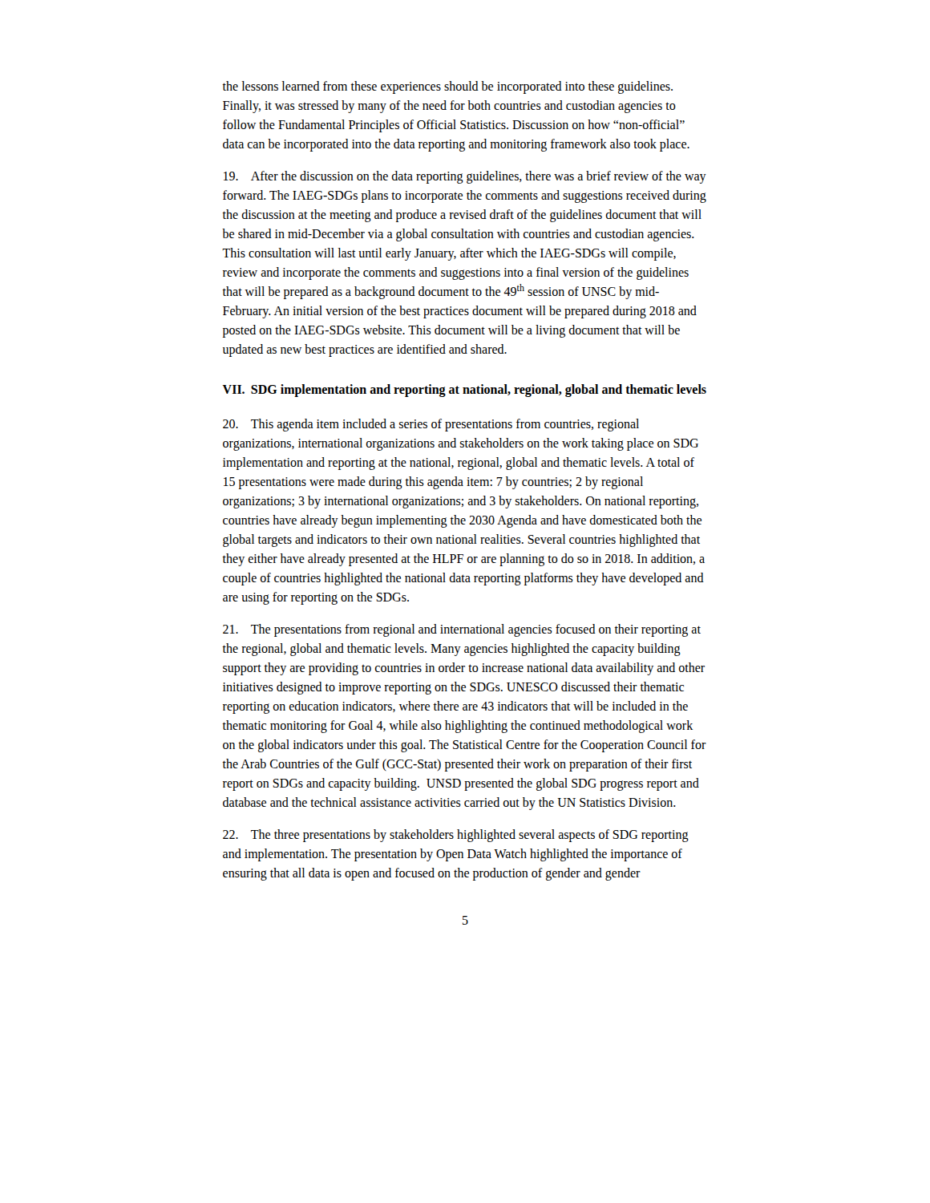the lessons learned from these experiences should be incorporated into these guidelines. Finally, it was stressed by many of the need for both countries and custodian agencies to follow the Fundamental Principles of Official Statistics. Discussion on how “non-official” data can be incorporated into the data reporting and monitoring framework also took place.
19. After the discussion on the data reporting guidelines, there was a brief review of the way forward. The IAEG-SDGs plans to incorporate the comments and suggestions received during the discussion at the meeting and produce a revised draft of the guidelines document that will be shared in mid-December via a global consultation with countries and custodian agencies. This consultation will last until early January, after which the IAEG-SDGs will compile, review and incorporate the comments and suggestions into a final version of the guidelines that will be prepared as a background document to the 49th session of UNSC by mid-February. An initial version of the best practices document will be prepared during 2018 and posted on the IAEG-SDGs website. This document will be a living document that will be updated as new best practices are identified and shared.
VII. SDG implementation and reporting at national, regional, global and thematic levels
20. This agenda item included a series of presentations from countries, regional organizations, international organizations and stakeholders on the work taking place on SDG implementation and reporting at the national, regional, global and thematic levels. A total of 15 presentations were made during this agenda item: 7 by countries; 2 by regional organizations; 3 by international organizations; and 3 by stakeholders. On national reporting, countries have already begun implementing the 2030 Agenda and have domesticated both the global targets and indicators to their own national realities. Several countries highlighted that they either have already presented at the HLPF or are planning to do so in 2018. In addition, a couple of countries highlighted the national data reporting platforms they have developed and are using for reporting on the SDGs.
21. The presentations from regional and international agencies focused on their reporting at the regional, global and thematic levels. Many agencies highlighted the capacity building support they are providing to countries in order to increase national data availability and other initiatives designed to improve reporting on the SDGs. UNESCO discussed their thematic reporting on education indicators, where there are 43 indicators that will be included in the thematic monitoring for Goal 4, while also highlighting the continued methodological work on the global indicators under this goal. The Statistical Centre for the Cooperation Council for the Arab Countries of the Gulf (GCC-Stat) presented their work on preparation of their first report on SDGs and capacity building. UNSD presented the global SDG progress report and database and the technical assistance activities carried out by the UN Statistics Division.
22. The three presentations by stakeholders highlighted several aspects of SDG reporting and implementation. The presentation by Open Data Watch highlighted the importance of ensuring that all data is open and focused on the production of gender and gender
5